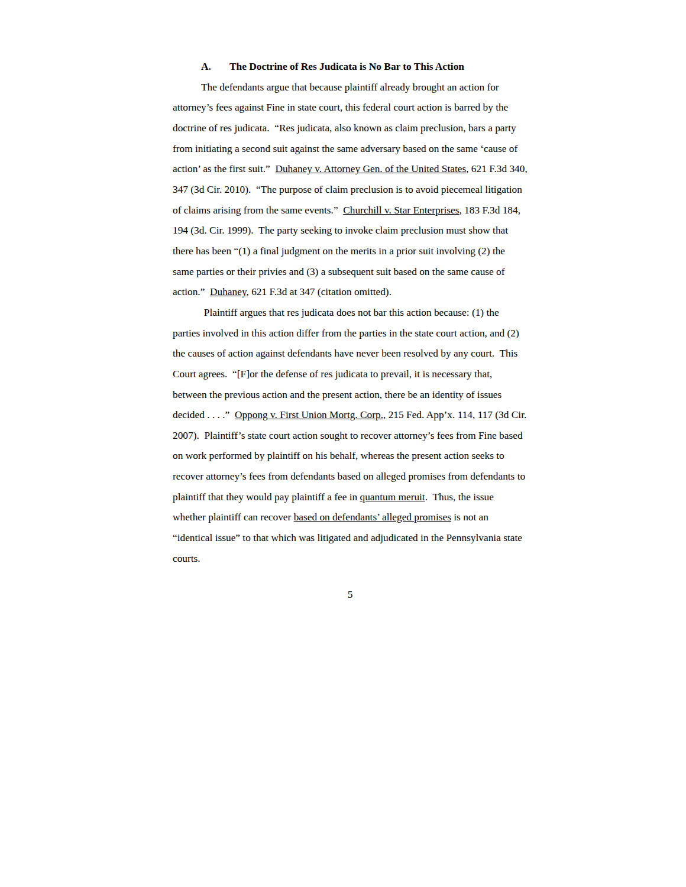A. The Doctrine of Res Judicata is No Bar to This Action
The defendants argue that because plaintiff already brought an action for attorney’s fees against Fine in state court, this federal court action is barred by the doctrine of res judicata. “Res judicata, also known as claim preclusion, bars a party from initiating a second suit against the same adversary based on the same ‘cause of action’ as the first suit.” Duhaney v. Attorney Gen. of the United States, 621 F.3d 340, 347 (3d Cir. 2010). “The purpose of claim preclusion is to avoid piecemeal litigation of claims arising from the same events.” Churchill v. Star Enterprises, 183 F.3d 184, 194 (3d. Cir. 1999). The party seeking to invoke claim preclusion must show that there has been “(1) a final judgment on the merits in a prior suit involving (2) the same parties or their privies and (3) a subsequent suit based on the same cause of action.” Duhaney, 621 F.3d at 347 (citation omitted).
Plaintiff argues that res judicata does not bar this action because: (1) the parties involved in this action differ from the parties in the state court action, and (2) the causes of action against defendants have never been resolved by any court. This Court agrees. “[F]or the defense of res judicata to prevail, it is necessary that, between the previous action and the present action, there be an identity of issues decided . . . .” Oppong v. First Union Mortg. Corp., 215 Fed. App’x. 114, 117 (3d Cir. 2007). Plaintiff’s state court action sought to recover attorney’s fees from Fine based on work performed by plaintiff on his behalf, whereas the present action seeks to recover attorney’s fees from defendants based on alleged promises from defendants to plaintiff that they would pay plaintiff a fee in quantum meruit. Thus, the issue whether plaintiff can recover based on defendants’ alleged promises is not an “identical issue” to that which was litigated and adjudicated in the Pennsylvania state courts.
5